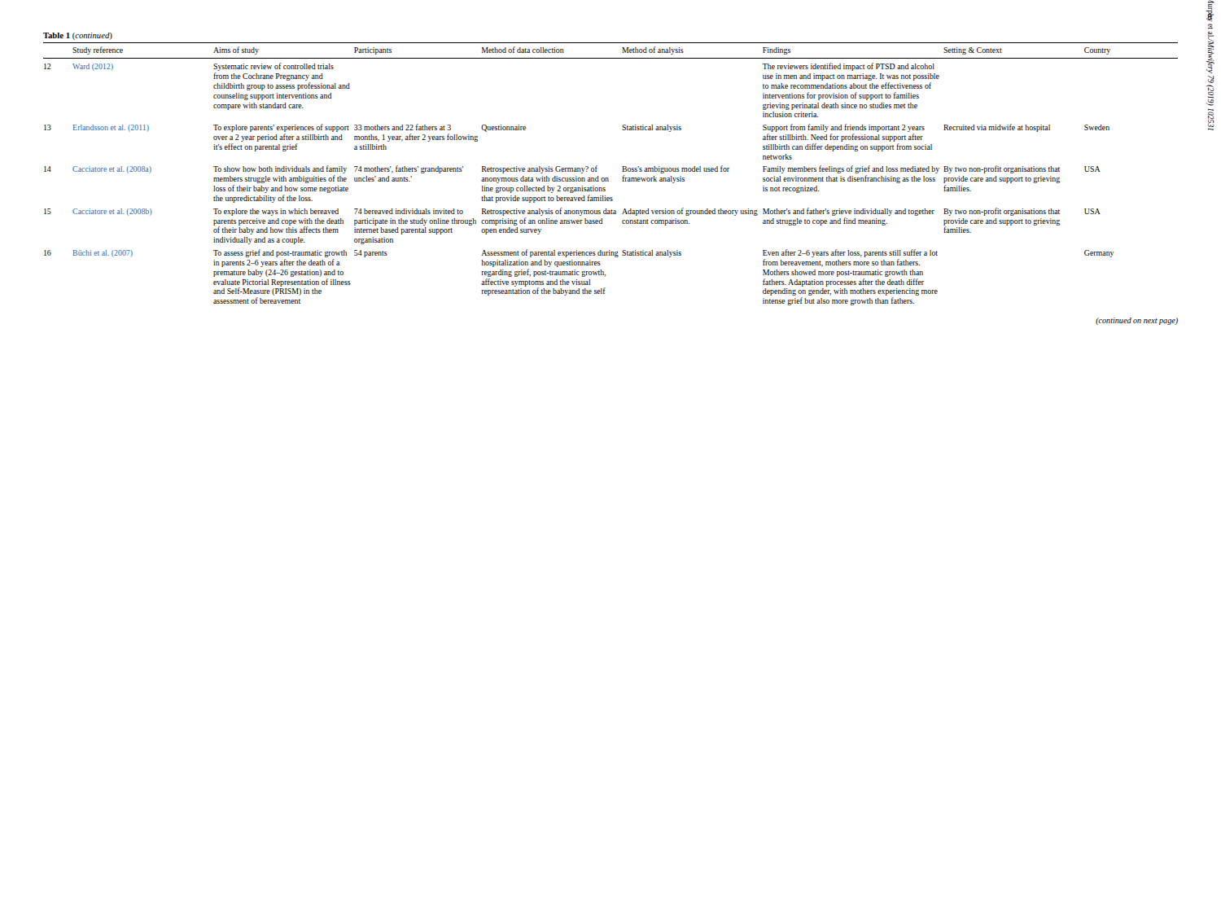8
K. Jones, M. Robb and S. Murphy et al./Midwifery 79 (2019) 102531
Table 1 (continued)
| | Study reference | Aims of study | Participants | Method of data collection | Method of analysis | Findings | Setting & Context | Country |
| --- | --- | --- | --- | --- | --- | --- | --- | --- |
| 12 | Ward (2012) | Systematic review of controlled trials from the Cochrane Pregnancy and childbirth group to assess professional and counseling support interventions and compare with standard care. | | | | The reviewers identified impact of PTSD and alcohol use in men and impact on marriage. It was not possible to make recommendations about the effectiveness of interventions for provision of support to families grieving perinatal death since no studies met the inclusion criteria. | | |
| 13 | Erlandsson et al. (2011) | To explore parents' experiences of support over a 2 year period after a stillbirth and it's effect on parental grief | 33 mothers and 22 fathers at 3 months, 1 year, after 2 years following a stillbirth | Questionnaire | Statistical analysis | Support from family and friends important 2 years after stillbirth. Need for professional support after stillbirth can differ depending on support from social networks | Recruited via midwife at hospital | Sweden |
| 14 | Cacciatore et al. (2008a) | To show how both individuals and family members struggle with ambiguities of the loss of their baby and how some negotiate the unpredictability of the loss. | 74 mothers', fathers' grandparents' uncles' and aunts.' | Retrospective analysis Germany? of anonymous data with discussion and on line group collected by 2 organisations that provide support to bereaved families | Boss's ambiguous model used for framework analysis | Family members feelings of grief and loss mediated by social environment that is disenfranchising as the loss is not recognized. | By two non-profit organisations that provide care and support to grieving families. | USA |
| 15 | Cacciatore et al. (2008b) | To explore the ways in which bereaved parents perceive and cope with the death of their baby and how this affects them individually and as a couple. | 74 bereaved individuals invited to participate in the study online through internet based parental support organisation | Retrospective analysis of anonymous data comprising of an online answer based open ended survey | Adapted version of grounded theory using constant comparison. | Mother's and father's grieve individually and together and struggle to cope and find meaning. | By two non-profit organisations that provide care and support to grieving families. | USA |
| 16 | Büchi et al. (2007) | To assess grief and post-traumatic growth in parents 2–6 years after the death of a premature baby (24–26 gestation) and to evaluate Pictorial Representation of illness and Self-Measure (PRISM) in the assessment of bereavement | 54 parents | Assessment of parental experiences during hospitalization and by questionnaires regarding grief, post-traumatic growth, affective symptoms and the visual represeantation of the babyand the self | Statistical analysis | Even after 2–6 years after loss, parents still suffer a lot from bereavement, mothers more so than fathers. Mothers showed more post-traumatic growth than fathers. Adaptation processes after the death differ depending on gender, with mothers experiencing more intense grief but also more growth than fathers. | | Germany |
(continued on next page)